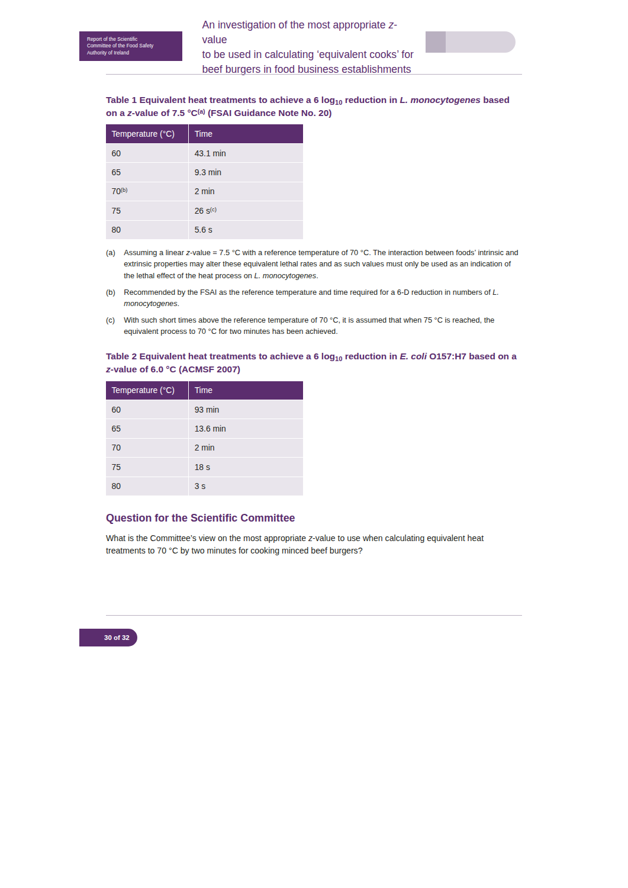Report of the Scientific
Committee of the Food Safety
Authority of Ireland
An investigation of the most appropriate z-value
to be used in calculating ‘equivalent cooks’ for
beef burgers in food business establishments
Table 1 Equivalent heat treatments to achieve a 6 log10 reduction in L. monocytogenes based on a z-value of 7.5 °C(a) (FSAI Guidance Note No. 20)
| Temperature (°C) | Time |
| --- | --- |
| 60 | 43.1 min |
| 65 | 9.3 min |
| 70 (b) | 2 min |
| 75 | 26 s (c) |
| 80 | 5.6 s |
(a) Assuming a linear z-value = 7.5 °C with a reference temperature of 70 °C. The interaction between foods’ intrinsic and extrinsic properties may alter these equivalent lethal rates and as such values must only be used as an indication of the lethal effect of the heat process on L. monocytogenes.
(b) Recommended by the FSAI as the reference temperature and time required for a 6-D reduction in numbers of L. monocytogenes.
(c) With such short times above the reference temperature of 70 °C, it is assumed that when 75 °C is reached, the equivalent process to 70 °C for two minutes has been achieved.
Table 2 Equivalent heat treatments to achieve a 6 log10 reduction in E. coli O157:H7 based on a z-value of 6.0 °C (ACMSF 2007)
| Temperature (°C) | Time |
| --- | --- |
| 60 | 93 min |
| 65 | 13.6 min |
| 70 | 2 min |
| 75 | 18 s |
| 80 | 3 s |
Question for the Scientific Committee
What is the Committee’s view on the most appropriate z-value to use when calculating equivalent heat treatments to 70 °C by two minutes for cooking minced beef burgers?
30 of 32